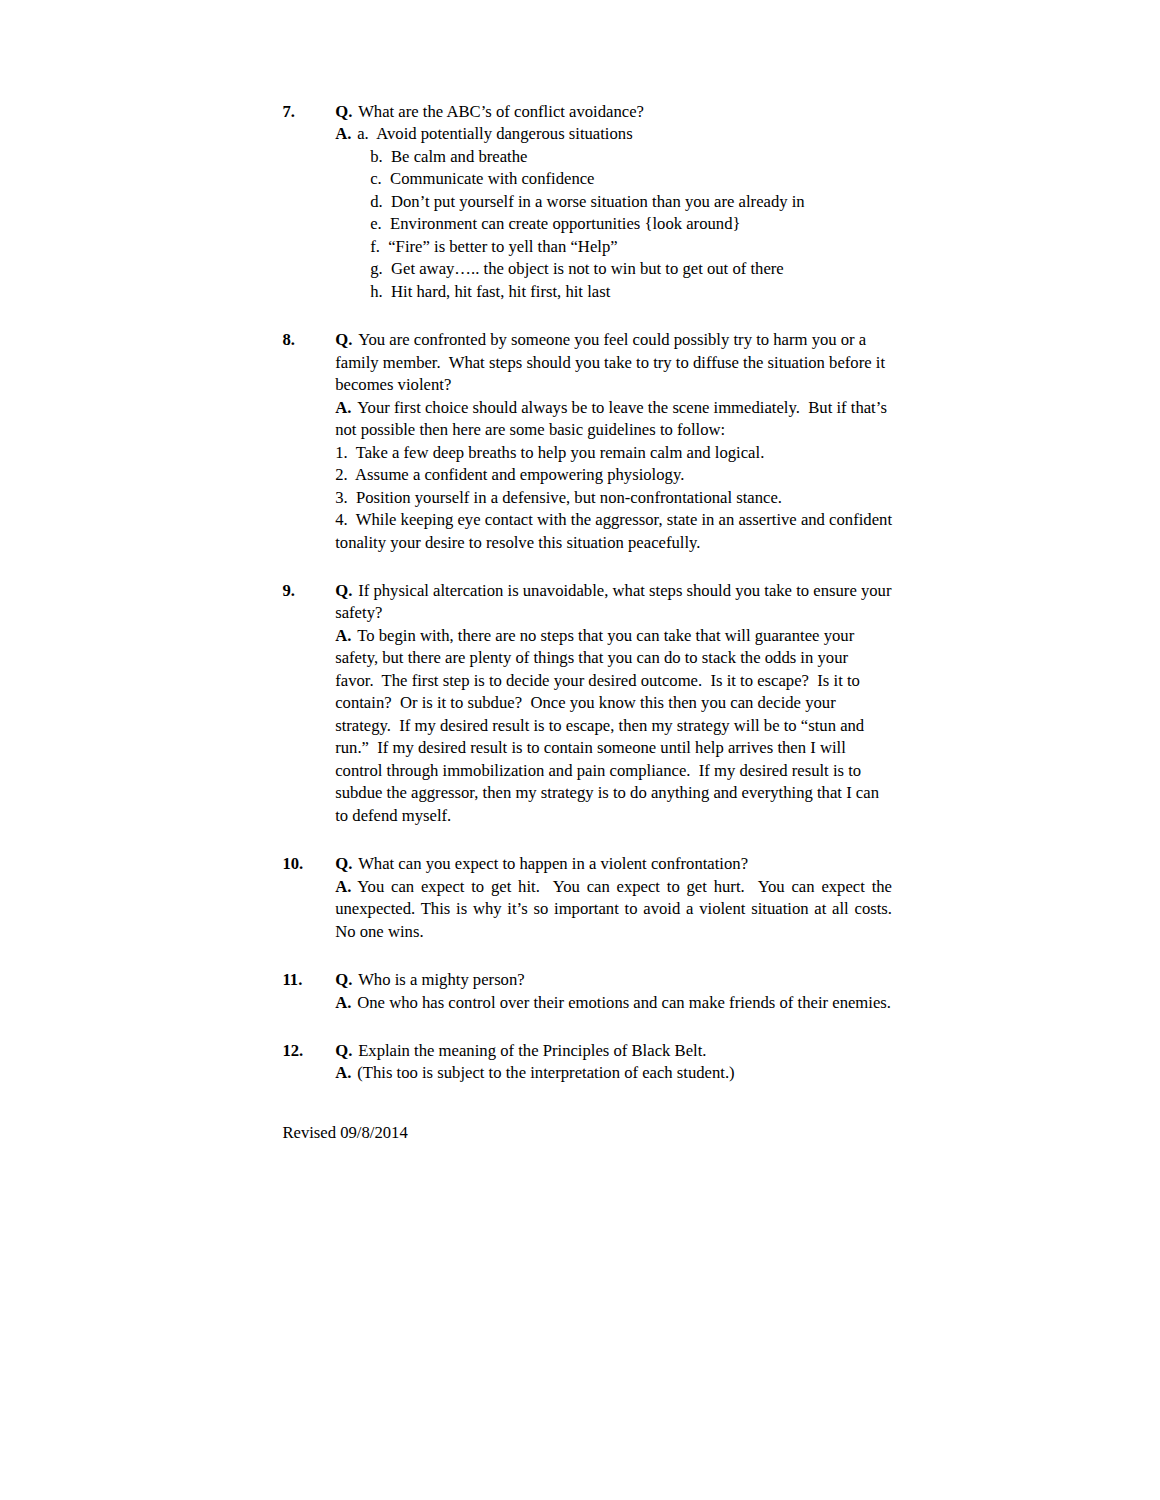7.
Q. What are the ABC’s of conflict avoidance?
A. a. Avoid potentially dangerous situations
b. Be calm and breathe
c. Communicate with confidence
d. Don’t put yourself in a worse situation than you are already in
e. Environment can create opportunities {look around}
f. “Fire” is better to yell than “Help”
g. Get away….. the object is not to win but to get out of there
h. Hit hard, hit fast, hit first, hit last
8.
Q. You are confronted by someone you feel could possibly try to harm you or a family member. What steps should you take to try to diffuse the situation before it becomes violent?
A. Your first choice should always be to leave the scene immediately. But if that’s not possible then here are some basic guidelines to follow:
1. Take a few deep breaths to help you remain calm and logical.
2. Assume a confident and empowering physiology.
3. Position yourself in a defensive, but non-confrontational stance.
4. While keeping eye contact with the aggressor, state in an assertive and confident tonality your desire to resolve this situation peacefully.
9.
Q. If physical altercation is unavoidable, what steps should you take to ensure your safety?
A. To begin with, there are no steps that you can take that will guarantee your safety, but there are plenty of things that you can do to stack the odds in your favor. The first step is to decide your desired outcome. Is it to escape? Is it to contain? Or is it to subdue? Once you know this then you can decide your strategy. If my desired result is to escape, then my strategy will be to “stun and run.” If my desired result is to contain someone until help arrives then I will control through immobilization and pain compliance. If my desired result is to subdue the aggressor, then my strategy is to do anything and everything that I can to defend myself.
10.
Q. What can you expect to happen in a violent confrontation?
A. You can expect to get hit. You can expect to get hurt. You can expect the unexpected. This is why it’s so important to avoid a violent situation at all costs. No one wins.
11.
Q. Who is a mighty person?
A. One who has control over their emotions and can make friends of their enemies.
12.
Q. Explain the meaning of the Principles of Black Belt.
A.(This too is subject to the interpretation of each student.)
Revised 09/8/2014